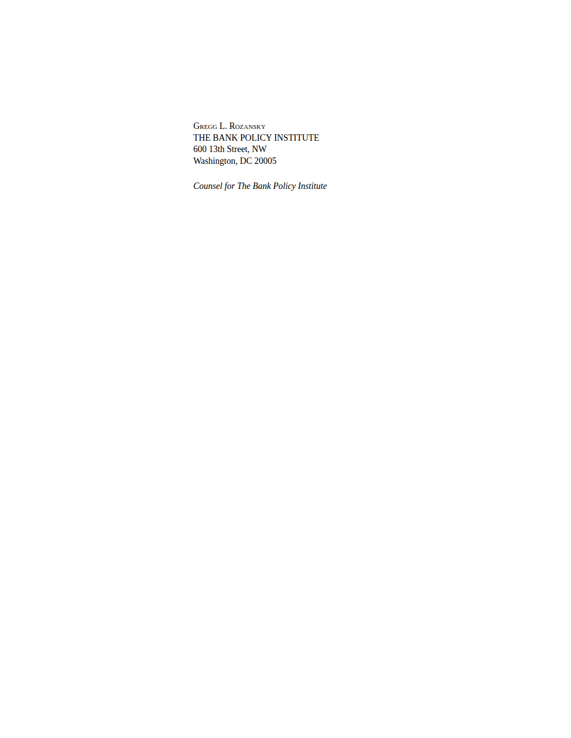Gregg L. Rozansky
THE BANK POLICY INSTITUTE
600 13th Street, NW
Washington, DC 20005
Counsel for The Bank Policy Institute